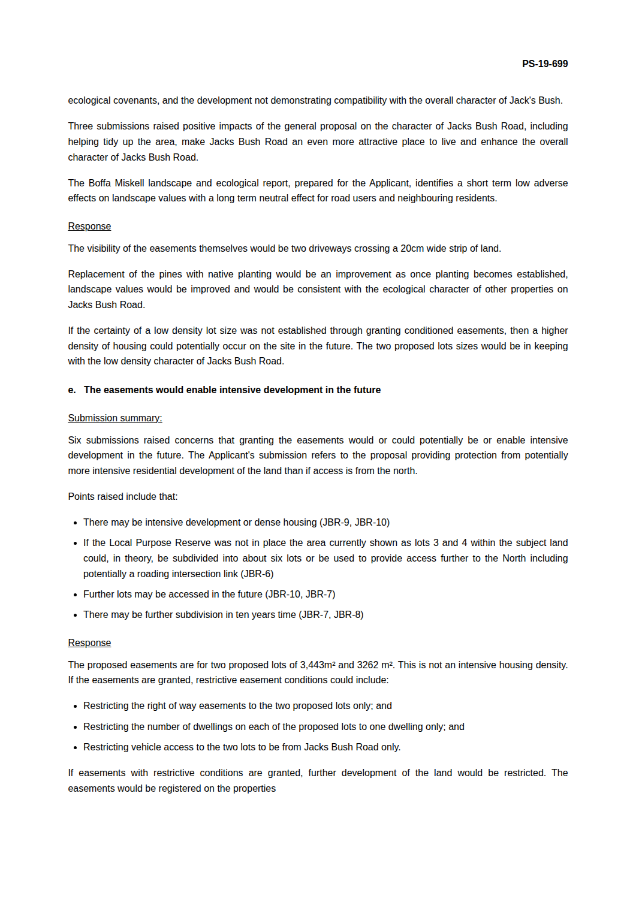PS-19-699
ecological covenants, and the development not demonstrating compatibility with the overall character of Jack's Bush.
Three submissions raised positive impacts of the general proposal on the character of Jacks Bush Road, including helping tidy up the area, make Jacks Bush Road an even more attractive place to live and enhance the overall character of Jacks Bush Road.
The Boffa Miskell landscape and ecological report, prepared for the Applicant, identifies a short term low adverse effects on landscape values with a long term neutral effect for road users and neighbouring residents.
Response
The visibility of the easements themselves would be two driveways crossing a 20cm wide strip of land.
Replacement of the pines with native planting would be an improvement as once planting becomes established, landscape values would be improved and would be consistent with the ecological character of other properties on Jacks Bush Road.
If the certainty of a low density lot size was not established through granting conditioned easements, then a higher density of housing could potentially occur on the site in the future. The two proposed lots sizes would be in keeping with the low density character of Jacks Bush Road.
e. The easements would enable intensive development in the future
Submission summary:
Six submissions raised concerns that granting the easements would or could potentially be or enable intensive development in the future. The Applicant's submission refers to the proposal providing protection from potentially more intensive residential development of the land than if access is from the north.
Points raised include that:
There may be intensive development or dense housing (JBR-9, JBR-10)
If the Local Purpose Reserve was not in place the area currently shown as lots 3 and 4 within the subject land could, in theory, be subdivided into about six lots or be used to provide access further to the North including potentially a roading intersection link (JBR-6)
Further lots may be accessed in the future (JBR-10, JBR-7)
There may be further subdivision in ten years time (JBR-7, JBR-8)
Response
The proposed easements are for two proposed lots of 3,443m² and 3262 m². This is not an intensive housing density. If the easements are granted, restrictive easement conditions could include:
Restricting the right of way easements to the two proposed lots only; and
Restricting the number of dwellings on each of the proposed lots to one dwelling only; and
Restricting vehicle access to the two lots to be from Jacks Bush Road only.
If easements with restrictive conditions are granted, further development of the land would be restricted. The easements would be registered on the properties